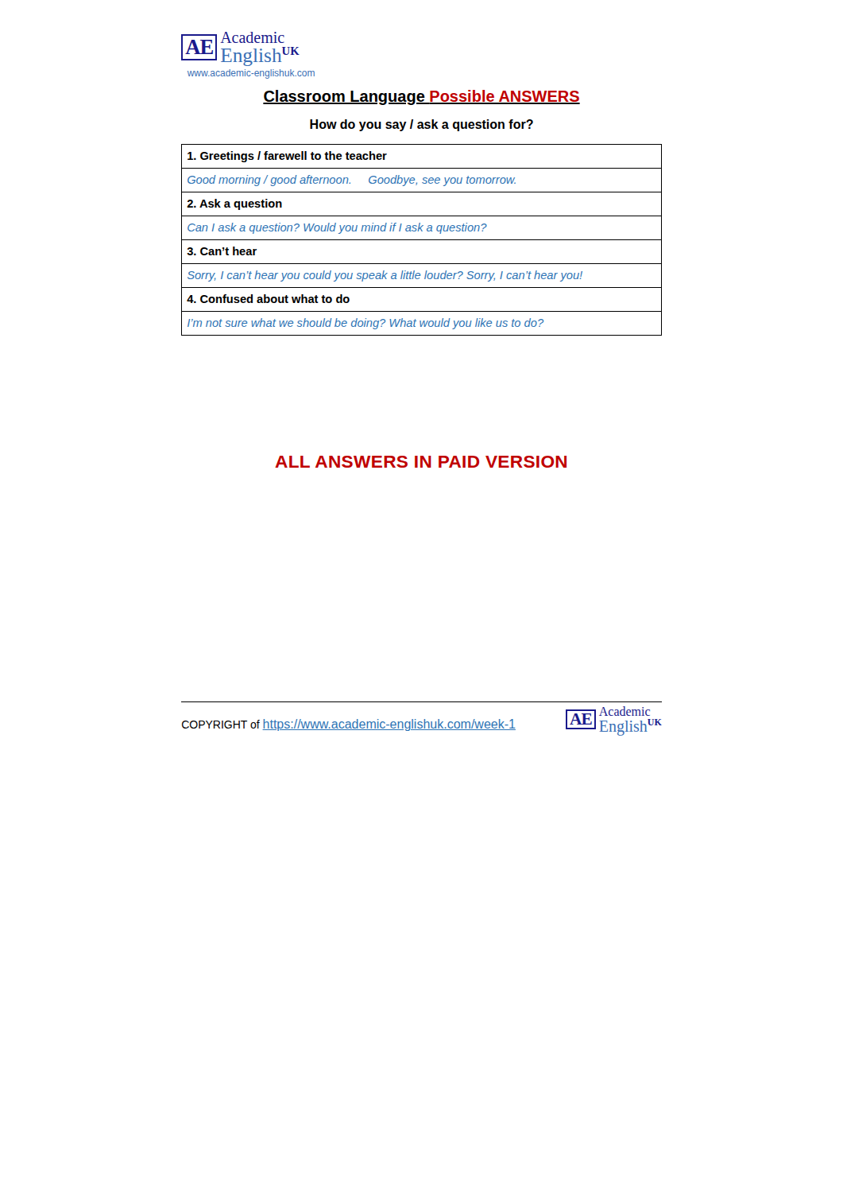AE Academic EnglishUK
www.academic-englishuk.com
Classroom Language Possible ANSWERS
How do you say / ask a question for?
| 1. Greetings / farewell to the teacher |
| Good morning / good afternoon. Goodbye, see you tomorrow. |
| 2. Ask a question |
| Can I ask a question? Would you mind if I ask a question? |
| 3. Can’t hear |
| Sorry, I can’t hear you could you speak a little louder? Sorry, I can’t hear you! |
| 4. Confused about what to do |
| I’m not sure what we should be doing? What would you like us to do? |
ALL ANSWERS IN PAID VERSION
COPYRIGHT of https://www.academic-englishuk.com/week-1
AE Academic EnglishUK